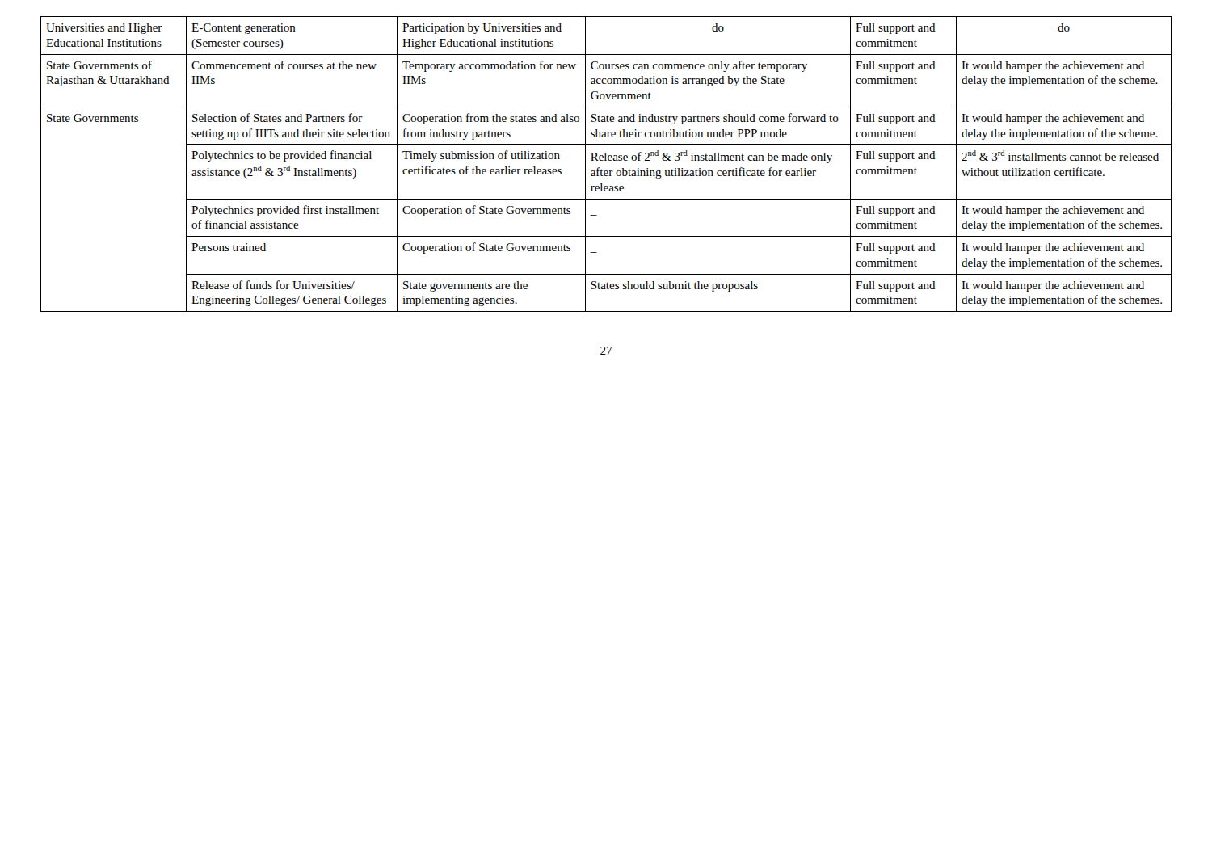| Universities and Higher Educational Institutions | E-Content generation (Semester courses) | Participation by Universities and Higher Educational institutions | do | Full support and commitment | do |
| State Governments of Rajasthan & Uttarakhand | Commencement of courses at the new IIMs | Temporary accommodation for new IIMs | Courses can commence only after temporary accommodation is arranged by the State Government | Full support and commitment | It would hamper the achievement and delay the implementation of the scheme. |
| State Governments | Selection of States and Partners for setting up of IIITs and their site selection | Cooperation from the states and also from industry partners | State and industry partners should come forward to share their contribution under PPP mode | Full support and commitment | It would hamper the achievement and delay the implementation of the scheme. |
| Polytechnics to be provided financial assistance (2 nd & 3 rd Installments) | Timely submission of utilization certificates of the earlier releases | Release of 2 nd & 3 rd installment can be made only after obtaining utilization certificate for earlier release | Full support and commitment | 2 nd & 3 rd installments cannot be released without utilization certificate. |
| Polytechnics provided first installment of financial assistance | Cooperation of State Governments | _ | Full support and commitment | It would hamper the achievement and delay the implementation of the schemes. |
| Persons trained | Cooperation of State Governments | _ | Full support and commitment | It would hamper the achievement and delay the implementation of the schemes. |
| Release of funds for Universities/ Engineering Colleges/ General Colleges | State governments are the implementing agencies. | States should submit the proposals | Full support and commitment | It would hamper the achievement and delay the implementation of the schemes. |
27